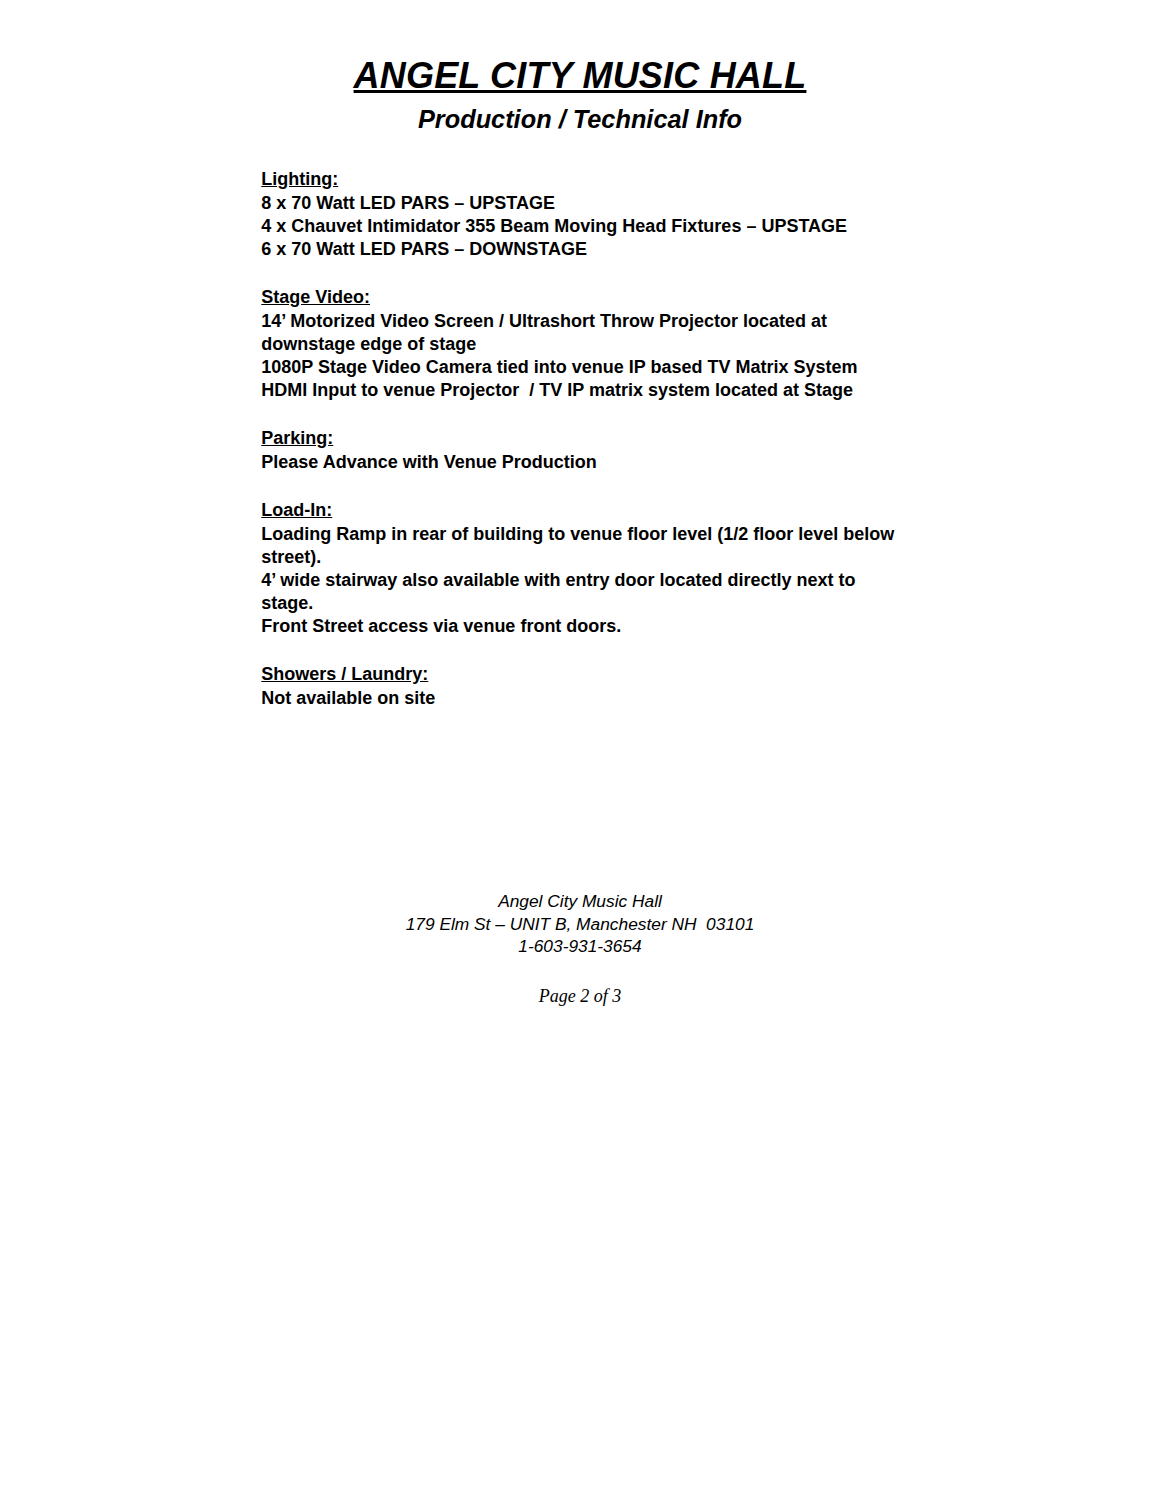ANGEL CITY MUSIC HALL
Production / Technical Info
Lighting:
8 x 70 Watt LED PARS – UPSTAGE
4 x Chauvet Intimidator 355 Beam Moving Head Fixtures – UPSTAGE
6 x 70 Watt LED PARS – DOWNSTAGE
Stage Video:
14’ Motorized Video Screen / Ultrashort Throw Projector located at downstage edge of stage
1080P Stage Video Camera tied into venue IP based TV Matrix System
HDMI Input to venue Projector / TV IP matrix system located at Stage
Parking:
Please Advance with Venue Production
Load-In:
Loading Ramp in rear of building to venue floor level (1/2 floor level below street).
4’ wide stairway also available with entry door located directly next to stage.
Front Street access via venue front doors.
Showers / Laundry:
Not available on site
Angel City Music Hall
179 Elm St – UNIT B, Manchester NH 03101
1-603-931-3654
Page 2 of 3